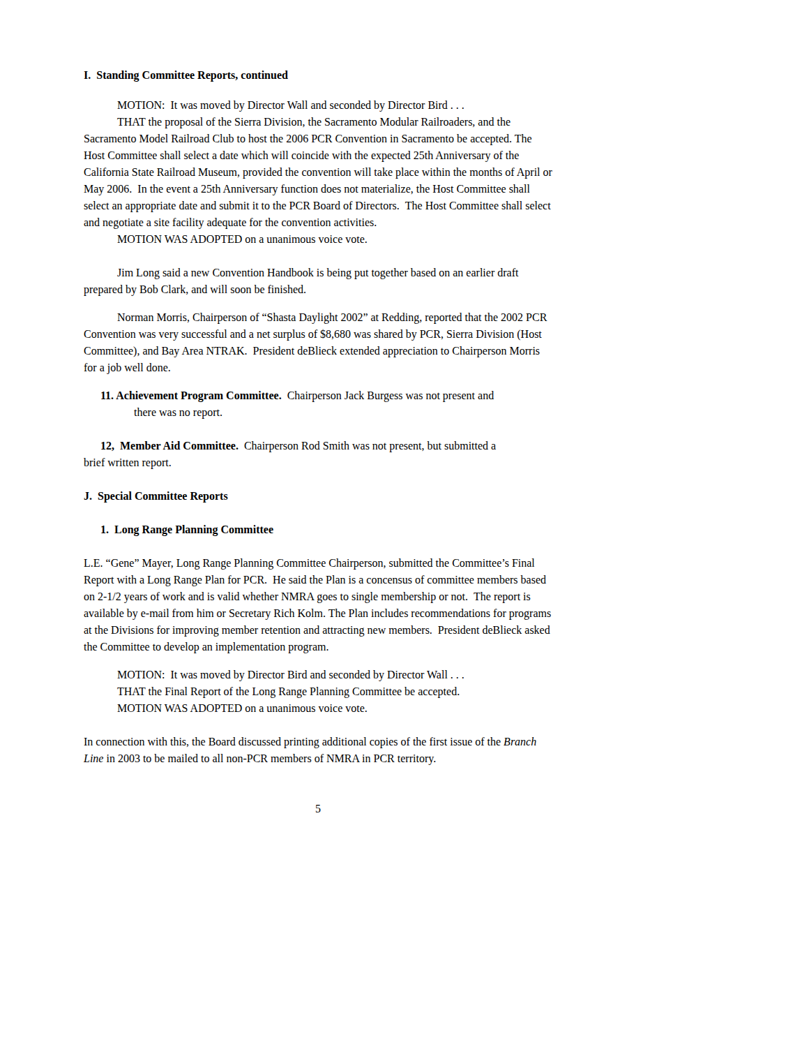I. Standing Committee Reports, continued
MOTION: It was moved by Director Wall and seconded by Director Bird . . .
THAT the proposal of the Sierra Division, the Sacramento Modular Railroaders, and the Sacramento Model Railroad Club to host the 2006 PCR Convention in Sacramento be accepted. The Host Committee shall select a date which will coincide with the expected 25th Anniversary of the California State Railroad Museum, provided the convention will take place within the months of April or May 2006. In the event a 25th Anniversary function does not materialize, the Host Committee shall select an appropriate date and submit it to the PCR Board of Directors. The Host Committee shall select and negotiate a site facility adequate for the convention activities.
MOTION WAS ADOPTED on a unanimous voice vote.
Jim Long said a new Convention Handbook is being put together based on an earlier draft prepared by Bob Clark, and will soon be finished.
Norman Morris, Chairperson of “Shasta Daylight 2002” at Redding, reported that the 2002 PCR Convention was very successful and a net surplus of $8,680 was shared by PCR, Sierra Division (Host Committee), and Bay Area NTRAK. President deBlieck extended appreciation to Chairperson Morris for a job well done.
11. Achievement Program Committee. Chairperson Jack Burgess was not present and
there was no report.
12, Member Aid Committee. Chairperson Rod Smith was not present, but submitted a
brief written report.
J. Special Committee Reports
1. Long Range Planning Committee
L.E. “Gene” Mayer, Long Range Planning Committee Chairperson, submitted the Committee’s Final Report with a Long Range Plan for PCR. He said the Plan is a concensus of committee members based on 2-1/2 years of work and is valid whether NMRA goes to single membership or not. The report is available by e-mail from him or Secretary Rich Kolm. The Plan includes recommendations for programs at the Divisions for improving member retention and attracting new members. President deBlieck asked the Committee to develop an implementation program.
MOTION: It was moved by Director Bird and seconded by Director Wall . . .
THAT the Final Report of the Long Range Planning Committee be accepted.
MOTION WAS ADOPTED on a unanimous voice vote.
In connection with this, the Board discussed printing additional copies of the first issue of the Branch Line in 2003 to be mailed to all non-PCR members of NMRA in PCR territory.
5